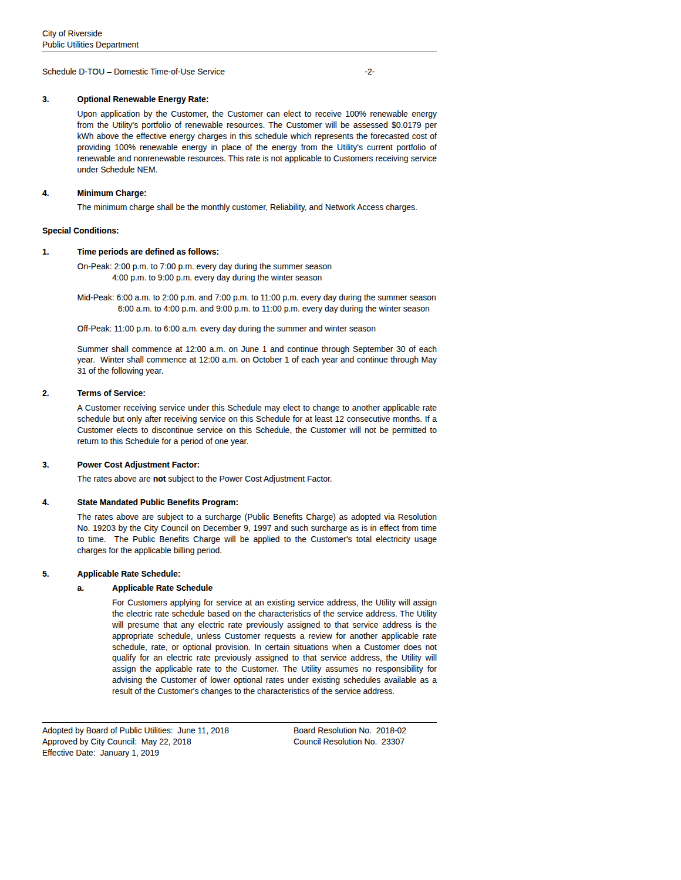City of Riverside
Public Utilities Department
Schedule D-TOU – Domestic Time-of-Use Service
-2-
3.
Optional Renewable Energy Rate:
Upon application by the Customer, the Customer can elect to receive 100% renewable energy from the Utility's portfolio of renewable resources. The Customer will be assessed $0.0179 per kWh above the effective energy charges in this schedule which represents the forecasted cost of providing 100% renewable energy in place of the energy from the Utility's current portfolio of renewable and nonrenewable resources. This rate is not applicable to Customers receiving service under Schedule NEM.
4.
Minimum Charge:
The minimum charge shall be the monthly customer, Reliability, and Network Access charges.
Special Conditions:
1.
Time periods are defined as follows:
On-Peak: 2:00 p.m. to 7:00 p.m. every day during the summer season 4:00 p.m. to 9:00 p.m. every day during the winter season
Mid-Peak: 6:00 a.m. to 2:00 p.m. and 7:00 p.m. to 11:00 p.m. every day during the summer season 6:00 a.m. to 4:00 p.m. and 9:00 p.m. to 11:00 p.m. every day during the winter season
Off-Peak: 11:00 p.m. to 6:00 a.m. every day during the summer and winter season
Summer shall commence at 12:00 a.m. on June 1 and continue through September 30 of each year. Winter shall commence at 12:00 a.m. on October 1 of each year and continue through May 31 of the following year.
2.
Terms of Service:
A Customer receiving service under this Schedule may elect to change to another applicable rate schedule but only after receiving service on this Schedule for at least 12 consecutive months. If a Customer elects to discontinue service on this Schedule, the Customer will not be permitted to return to this Schedule for a period of one year.
3.
Power Cost Adjustment Factor:
The rates above are not subject to the Power Cost Adjustment Factor.
4.
State Mandated Public Benefits Program:
The rates above are subject to a surcharge (Public Benefits Charge) as adopted via Resolution No. 19203 by the City Council on December 9, 1997 and such surcharge as is in effect from time to time. The Public Benefits Charge will be applied to the Customer's total electricity usage charges for the applicable billing period.
5.
Applicable Rate Schedule:
a.
Applicable Rate Schedule
For Customers applying for service at an existing service address, the Utility will assign the electric rate schedule based on the characteristics of the service address. The Utility will presume that any electric rate previously assigned to that service address is the appropriate schedule, unless Customer requests a review for another applicable rate schedule, rate, or optional provision. In certain situations when a Customer does not qualify for an electric rate previously assigned to that service address, the Utility will assign the applicable rate to the Customer. The Utility assumes no responsibility for advising the Customer of lower optional rates under existing schedules available as a result of the Customer's changes to the characteristics of the service address.
| Adopted by Board of Public Utilities: June 11, 2018 | Board Resolution No. 2018-02 |
| Approved by City Council: May 22, 2018 | Council Resolution No. 23307 |
| Effective Date: January 1, 2019 | |